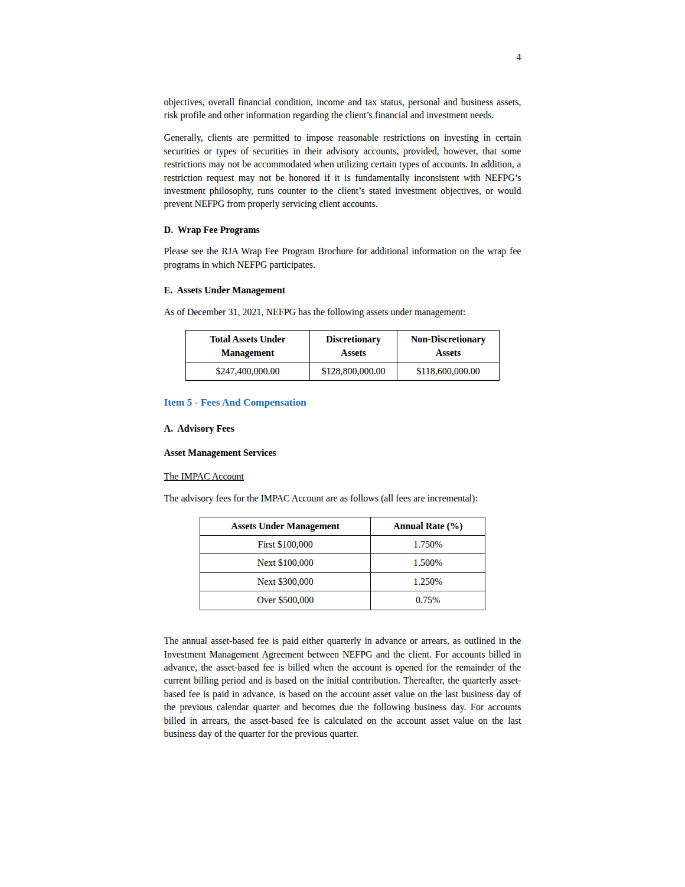4
objectives, overall financial condition, income and tax status, personal and business assets, risk profile and other information regarding the client’s financial and investment needs.
Generally, clients are permitted to impose reasonable restrictions on investing in certain securities or types of securities in their advisory accounts, provided, however, that some restrictions may not be accommodated when utilizing certain types of accounts. In addition, a restriction request may not be honored if it is fundamentally inconsistent with NEFPG’s investment philosophy, runs counter to the client’s stated investment objectives, or would prevent NEFPG from properly servicing client accounts.
D. Wrap Fee Programs
Please see the RJA Wrap Fee Program Brochure for additional information on the wrap fee programs in which NEFPG participates.
E. Assets Under Management
As of December 31, 2021, NEFPG has the following assets under management:
| Total Assets Under Management | Discretionary Assets | Non-Discretionary Assets |
| --- | --- | --- |
| $247,400,000.00 | $128,800,000.00 | $118,600,000.00 |
Item 5 - Fees And Compensation
A. Advisory Fees
Asset Management Services
The IMPAC Account
The advisory fees for the IMPAC Account are as follows (all fees are incremental):
| Assets Under Management | Annual Rate (%) |
| --- | --- |
| First $100,000 | 1.750% |
| Next $100,000 | 1.500% |
| Next $300,000 | 1.250% |
| Over $500,000 | 0.75% |
The annual asset-based fee is paid either quarterly in advance or arrears, as outlined in the Investment Management Agreement between NEFPG and the client. For accounts billed in advance, the asset-based fee is billed when the account is opened for the remainder of the current billing period and is based on the initial contribution. Thereafter, the quarterly asset-based fee is paid in advance, is based on the account asset value on the last business day of the previous calendar quarter and becomes due the following business day. For accounts billed in arrears, the asset-based fee is calculated on the account asset value on the last business day of the quarter for the previous quarter.